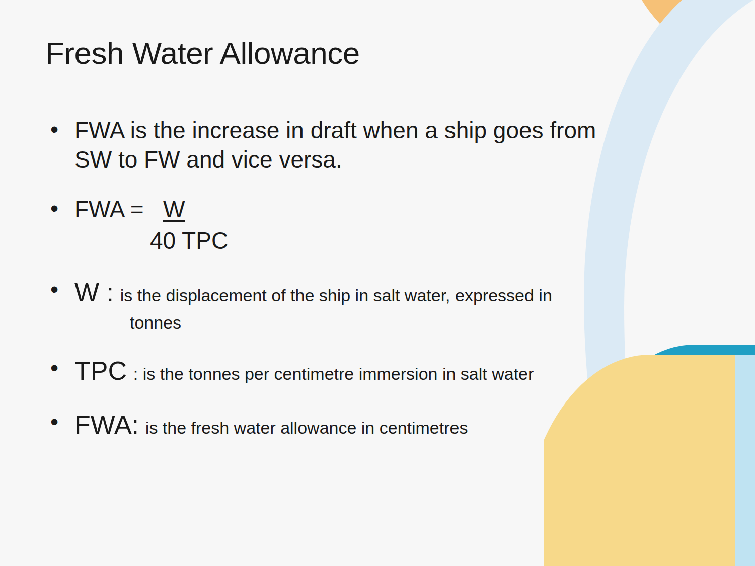Fresh Water Allowance
FWA is the increase in draft when a ship goes from SW to FW and vice versa.
FWA = W 40 TPC
W : is the displacement of the ship in salt water, expressed in tonnes
TPC : is the tonnes per centimetre immersion in salt water
FWA: is the fresh water allowance in centimetres